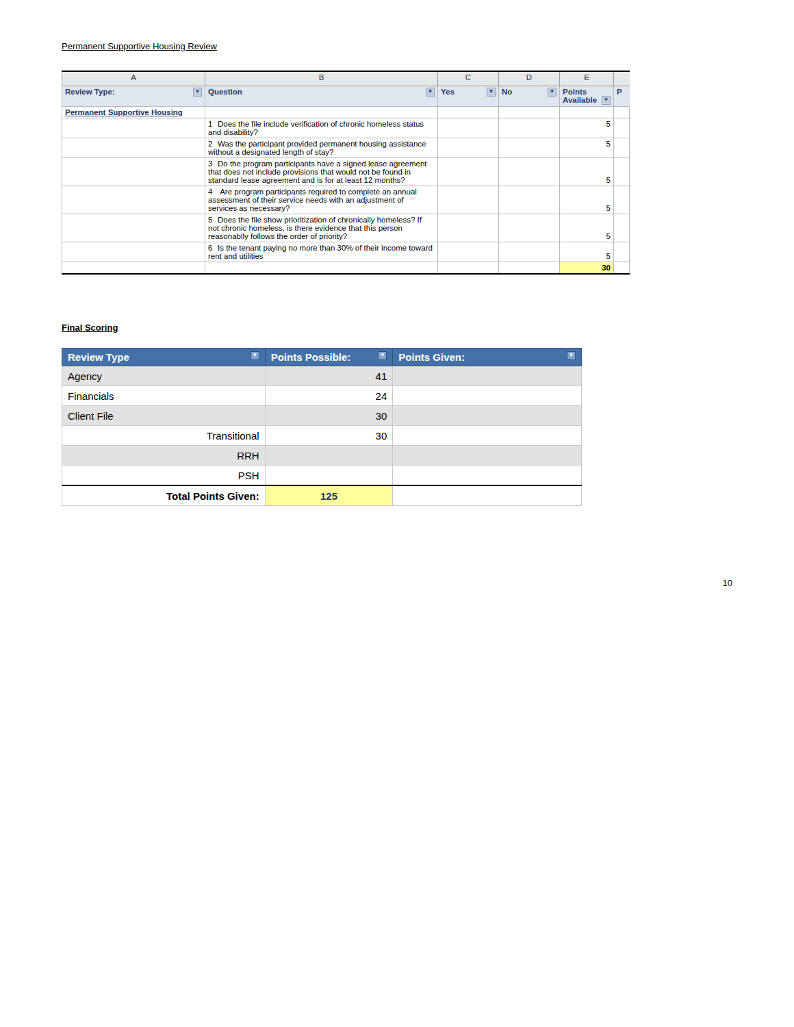Permanent Supportive Housing Review
| A | B | C | D | E | |
| Review Type: ▼ | Question ▼ | Yes ▼ | No ▼ | Points Available ▼ | P |
| Permanent Supportive Housing | | | | | |
| | 1 Does the file include verification of chronic homeless status and disability? | | | 5 | |
| | 2 Was the participant provided permanent housing assistance without a designated length of stay? | | | 5 | |
| | 3 Do the program participants have a signed lease agreement that does not include provisions that would not be found in standard lease agreement and is for at least 12 months? | | | 5 | |
| | 4 Are program participants required to complete an annual assessment of their service needs with an adjustment of services as necessary? | | | 5 | |
| | 5 Does the file show prioritization of chronically homeless? If not chronic homeless, is there evidence that this person reasonablly follows the order of priority? | | | 5 | |
| | 6 Is the tenant paying no more than 30% of their income toward rent and utilities | | | 5 | |
| | | | | 30 | |
Final Scoring
| Review Type ▼ | Points Possible: ▼ | Points Given: ▼ |
| --- | --- | --- |
| Agency | 41 | |
| Financials | 24 | |
| Client File | 30 | |
| Transitional | 30 | |
| RRH | | |
| PSH | | |
| Total Points Given: | 125 | |
10